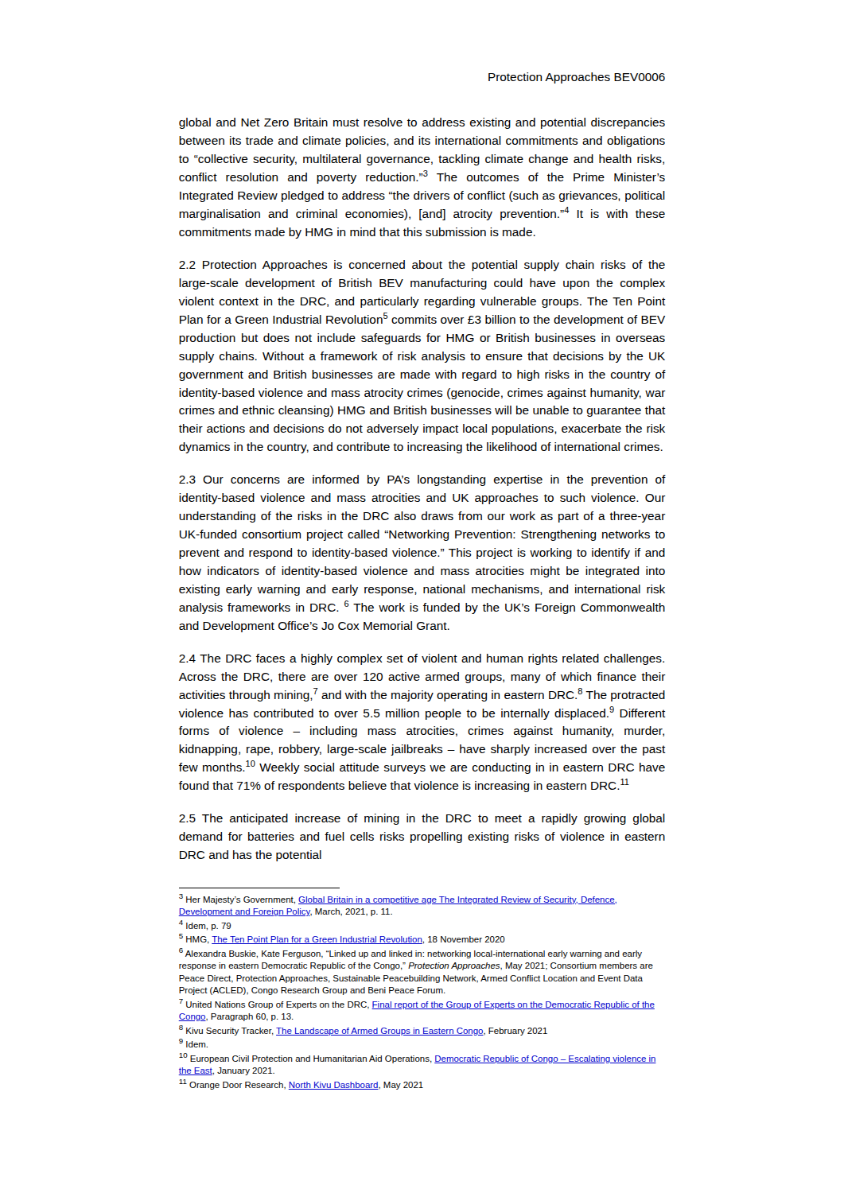Protection Approaches BEV0006
global and Net Zero Britain must resolve to address existing and potential discrepancies between its trade and climate policies, and its international commitments and obligations to “collective security, multilateral governance, tackling climate change and health risks, conflict resolution and poverty reduction.”3 The outcomes of the Prime Minister’s Integrated Review pledged to address “the drivers of conflict (such as grievances, political marginalisation and criminal economies), [and] atrocity prevention.”4 It is with these commitments made by HMG in mind that this submission is made.
2.2 Protection Approaches is concerned about the potential supply chain risks of the large-scale development of British BEV manufacturing could have upon the complex violent context in the DRC, and particularly regarding vulnerable groups. The Ten Point Plan for a Green Industrial Revolution5 commits over £3 billion to the development of BEV production but does not include safeguards for HMG or British businesses in overseas supply chains. Without a framework of risk analysis to ensure that decisions by the UK government and British businesses are made with regard to high risks in the country of identity-based violence and mass atrocity crimes (genocide, crimes against humanity, war crimes and ethnic cleansing) HMG and British businesses will be unable to guarantee that their actions and decisions do not adversely impact local populations, exacerbate the risk dynamics in the country, and contribute to increasing the likelihood of international crimes.
2.3 Our concerns are informed by PA’s longstanding expertise in the prevention of identity-based violence and mass atrocities and UK approaches to such violence. Our understanding of the risks in the DRC also draws from our work as part of a three-year UK-funded consortium project called “Networking Prevention: Strengthening networks to prevent and respond to identity-based violence.” This project is working to identify if and how indicators of identity-based violence and mass atrocities might be integrated into existing early warning and early response, national mechanisms, and international risk analysis frameworks in DRC. 6 The work is funded by the UK’s Foreign Commonwealth and Development Office’s Jo Cox Memorial Grant.
2.4 The DRC faces a highly complex set of violent and human rights related challenges. Across the DRC, there are over 120 active armed groups, many of which finance their activities through mining,7 and with the majority operating in eastern DRC.8 The protracted violence has contributed to over 5.5 million people to be internally displaced.9 Different forms of violence – including mass atrocities, crimes against humanity, murder, kidnapping, rape, robbery, large-scale jailbreaks – have sharply increased over the past few months.10 Weekly social attitude surveys we are conducting in in eastern DRC have found that 71% of respondents believe that violence is increasing in eastern DRC.11
2.5 The anticipated increase of mining in the DRC to meet a rapidly growing global demand for batteries and fuel cells risks propelling existing risks of violence in eastern DRC and has the potential
3 Her Majesty’s Government, Global Britain in a competitive age The Integrated Review of Security, Defence, Development and Foreign Policy, March, 2021, p. 11.
4 Idem, p. 79
5 HMG, The Ten Point Plan for a Green Industrial Revolution, 18 November 2020
6 Alexandra Buskie, Kate Ferguson, “Linked up and linked in: networking local-international early warning and early response in eastern Democratic Republic of the Congo,” Protection Approaches, May 2021; Consortium members are Peace Direct, Protection Approaches, Sustainable Peacebuilding Network, Armed Conflict Location and Event Data Project (ACLED), Congo Research Group and Beni Peace Forum.
7 United Nations Group of Experts on the DRC, Final report of the Group of Experts on the Democratic Republic of the Congo, Paragraph 60, p. 13.
8 Kivu Security Tracker, The Landscape of Armed Groups in Eastern Congo, February 2021
9 Idem.
10 European Civil Protection and Humanitarian Aid Operations, Democratic Republic of Congo – Escalating violence in the East, January 2021.
11 Orange Door Research, North Kivu Dashboard, May 2021